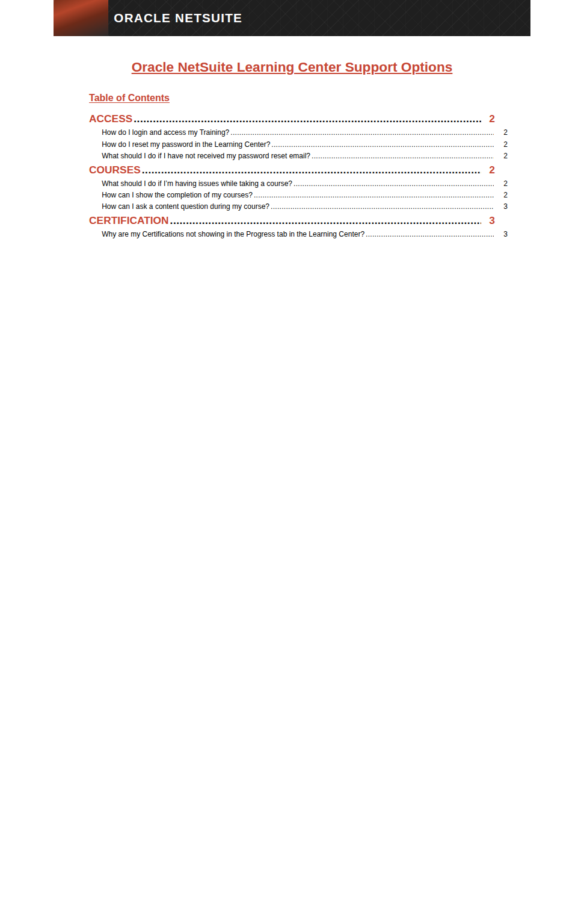ORACLE NETSUITE
Oracle NetSuite Learning Center Support Options
Table of Contents
ACCESS ................................................................................................................................................................................................. 2
How do I login and access my Training? ......................................................................................................................................................................................................... 2
How do I reset my password in the Learning Center? ....................................................................................................................................................................... 2
What should I do if I have not received my password reset email? ................................................................................................................................. 2
COURSES ............................................................................................................................................................................................. 2
What should I do if I’m having issues while taking a course? ......................................................................................................................................... 2
How can I show the completion of my courses? ............................................................................................................................................................... 2
How can I ask a content question during my course? ....................................................................................................................................................... 3
CERTIFICATION ................................................................................................................................................................................... 3
Why are my Certifications not showing in the Progress tab in the Learning Center? ................................................................................................. 3